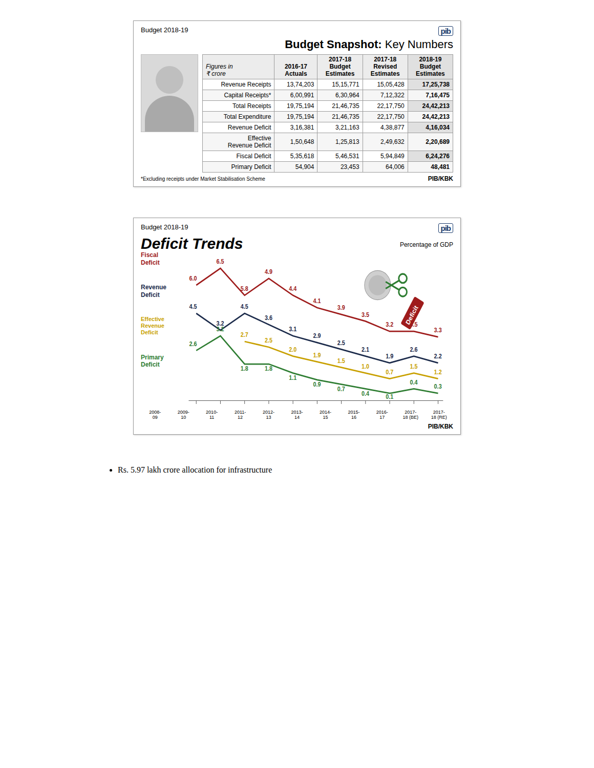Budget 2018-19 pib
Budget Snapshot: Key Numbers
| Figures in ₹ crore | 2016-17 Actuals | 2017-18 Budget Estimates | 2017-18 Revised Estimates | 2018-19 Budget Estimates |
| --- | --- | --- | --- | --- |
| Revenue Receipts | 13,74,203 | 15,15,771 | 15,05,428 | 17,25,738 |
| Capital Receipts* | 6,00,991 | 6,30,964 | 7,12,322 | 7,16,475 |
| Total Receipts | 19,75,194 | 21,46,735 | 22,17,750 | 24,42,213 |
| Total Expenditure | 19,75,194 | 21,46,735 | 22,17,750 | 24,42,213 |
| Revenue Deficit | 3,16,381 | 3,21,163 | 4,38,877 | 4,16,034 |
| Effective Revenue Deficit | 1,50,648 | 1,25,813 | 2,49,632 | 2,20,689 |
| Fiscal Deficit | 5,35,618 | 5,46,531 | 5,94,849 | 6,24,276 |
| Primary Deficit | 54,904 | 23,453 | 64,006 | 48,481 |
*Excluding receipts under Market Stabilisation Scheme PIB/KBK
Budget 2018-19 pib
Deficit Trends
Percentage of GDP
Fiscal
Deficit
Revenue
Deficit
Effective
Revenue
Deficit
Primary
Deficit
6.0 6.5 5.8 4.9 4.4 4.1 3.9 3.5 3.2 3.5 3.3 4.5 3.2 4.5 3.6 3.1 2.9 2.5 2.1 1.9 2.6 2.2 2.7 2.5 2.0 1.9 1.5 1.0 0.7 1.5 1.2 2.6 3.2 1.8 1.8 1.1 0.9 0.7 0.4 0.1 0.4 0.3 Deficit
| 2008- 09 | 2009- 10 | 2010- 11 | 2011- 12 | 2012- 13 | 2013- 14 | 2014- 15 | 2015- 16 | 2016- 17 | 2017- 18 (BE) | 2017- 18 (RE) |
PIB/KBK
Rs. 5.97 lakh crore allocation for infrastructure